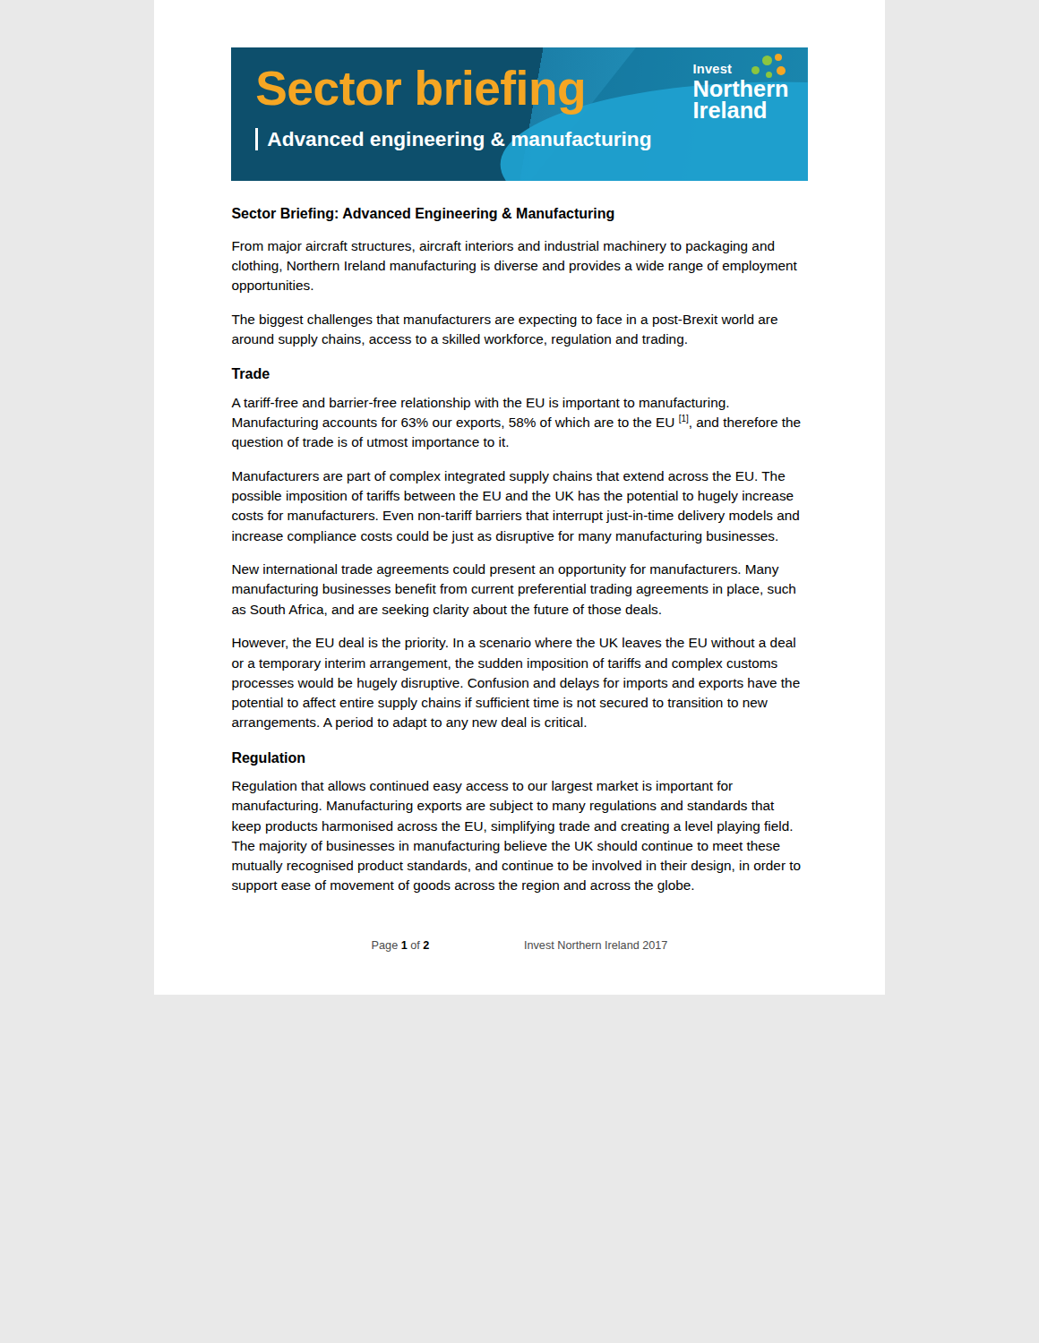Sector briefing
Advanced engineering & manufacturing
Invest
Northern
Ireland
Sector Briefing: Advanced Engineering & Manufacturing
From major aircraft structures, aircraft interiors and industrial machinery to packaging and clothing, Northern Ireland manufacturing is diverse and provides a wide range of employment opportunities.
The biggest challenges that manufacturers are expecting to face in a post-Brexit world are around supply chains, access to a skilled workforce, regulation and trading.
Trade
A tariff-free and barrier-free relationship with the EU is important to manufacturing. Manufacturing accounts for 63% our exports, 58% of which are to the EU [1], and therefore the question of trade is of utmost importance to it.
Manufacturers are part of complex integrated supply chains that extend across the EU. The possible imposition of tariffs between the EU and the UK has the potential to hugely increase costs for manufacturers. Even non-tariff barriers that interrupt just-in-time delivery models and increase compliance costs could be just as disruptive for many manufacturing businesses.
New international trade agreements could present an opportunity for manufacturers. Many manufacturing businesses benefit from current preferential trading agreements in place, such as South Africa, and are seeking clarity about the future of those deals.
However, the EU deal is the priority. In a scenario where the UK leaves the EU without a deal or a temporary interim arrangement, the sudden imposition of tariffs and complex customs processes would be hugely disruptive. Confusion and delays for imports and exports have the potential to affect entire supply chains if sufficient time is not secured to transition to new arrangements. A period to adapt to any new deal is critical.
Regulation
Regulation that allows continued easy access to our largest market is important for manufacturing. Manufacturing exports are subject to many regulations and standards that keep products harmonised across the EU, simplifying trade and creating a level playing field. The majority of businesses in manufacturing believe the UK should continue to meet these mutually recognised product standards, and continue to be involved in their design, in order to support ease of movement of goods across the region and across the globe.
Page 1 of 2
Invest Northern Ireland 2017